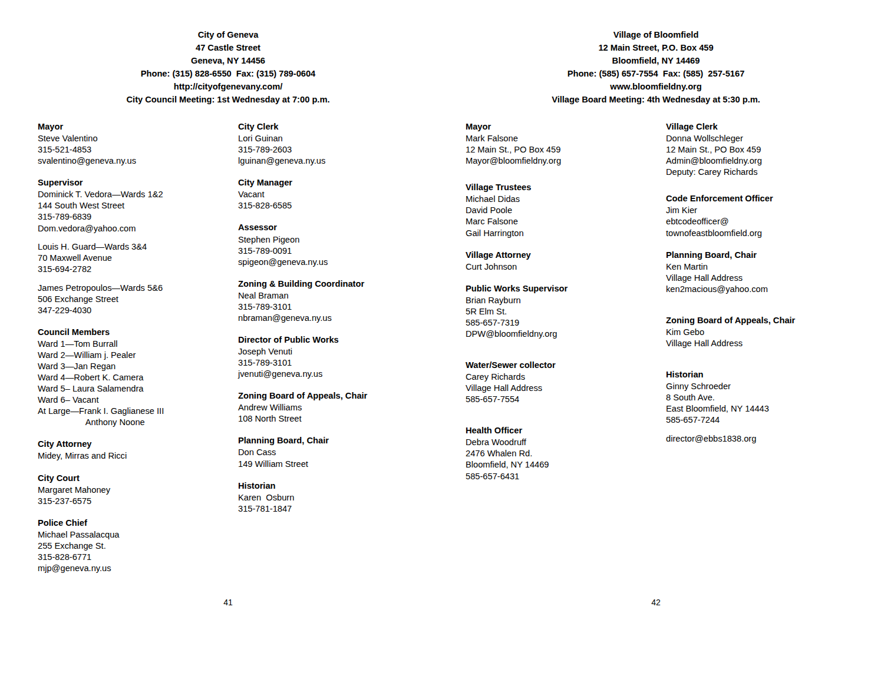City of Geneva
47 Castle Street
Geneva, NY 14456
Phone: (315) 828-6550 Fax: (315) 789-0604
http://cityofgenevany.com/
City Council Meeting: 1st Wednesday at 7:00 p.m.
Mayor
Steve Valentino
315-521-4853
svalentino@geneva.ny.us
Supervisor
Dominick T. Vedora—Wards 1&2
144 South West Street
315-789-6839
Dom.vedora@yahoo.com
Louis H. Guard—Wards 3&4
70 Maxwell Avenue
315-694-2782
James Petropoulos—Wards 5&6
506 Exchange Street
347-229-4030
Council Members
Ward 1—Tom Burrall
Ward 2—William j. Pealer
Ward 3—Jan Regan
Ward 4—Robert K. Camera
Ward 5– Laura Salamendra
Ward 6– Vacant
At Large—Frank I. Gaglianese III
Anthony Noone
City Attorney
Midey, Mirras and Ricci
City Court
Margaret Mahoney
315-237-6575
Police Chief
Michael Passalacqua
255 Exchange St.
315-828-6771
mjp@geneva.ny.us
City Clerk
Lori Guinan
315-789-2603
lguinan@geneva.ny.us
City Manager
Vacant
315-828-6585
Assessor
Stephen Pigeon
315-789-0091
spigeon@geneva.ny.us
Zoning & Building Coordinator
Neal Braman
315-789-3101
nbraman@geneva.ny.us
Director of Public Works
Joseph Venuti
315-789-3101
jvenuti@geneva.ny.us
Zoning Board of Appeals, Chair
Andrew Williams
108 North Street
Planning Board, Chair
Don Cass
149 William Street
Historian
Karen Osburn
315-781-1847
41
Village of Bloomfield
12 Main Street, P.O. Box 459
Bloomfield, NY 14469
Phone: (585) 657-7554 Fax: (585) 257-5167
www.bloomfieldny.org
Village Board Meeting: 4th Wednesday at 5:30 p.m.
Mayor
Mark Falsone
12 Main St., PO Box 459
Mayor@bloomfieldny.org
Village Trustees
Michael Didas
David Poole
Marc Falsone
Gail Harrington
Village Attorney
Curt Johnson
Public Works Supervisor
Brian Rayburn
5R Elm St.
585-657-7319
DPW@bloomfieldny.org
Water/Sewer collector
Carey Richards
Village Hall Address
585-657-7554
Health Officer
Debra Woodruff
2476 Whalen Rd.
Bloomfield, NY 14469
585-657-6431
Village Clerk
Donna Wollschleger
12 Main St., PO Box 459
Admin@bloomfieldny.org
Deputy: Carey Richards
Code Enforcement Officer
Jim Kier
ebtcodeofficer@
townofeastbloomfield.org
Planning Board, Chair
Ken Martin
Village Hall Address
ken2macious@yahoo.com
Zoning Board of Appeals, Chair
Kim Gebo
Village Hall Address
Historian
Ginny Schroeder
8 South Ave.
East Bloomfield, NY 14443
585-657-7244
director@ebbs1838.org
42